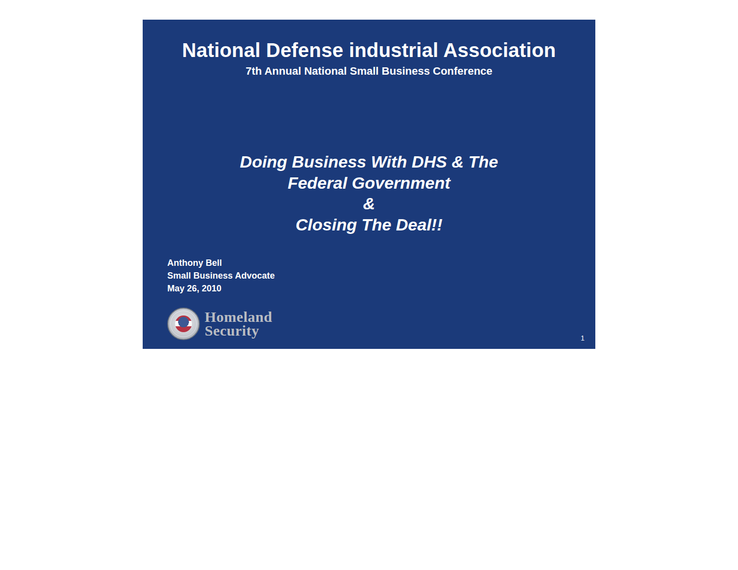National Defense industrial Association
7th Annual National Small Business Conference
Doing Business With DHS & The
Federal Government
&
Closing The Deal!!
Anthony Bell
Small Business Advocate
May 26, 2010
Homeland Security
1